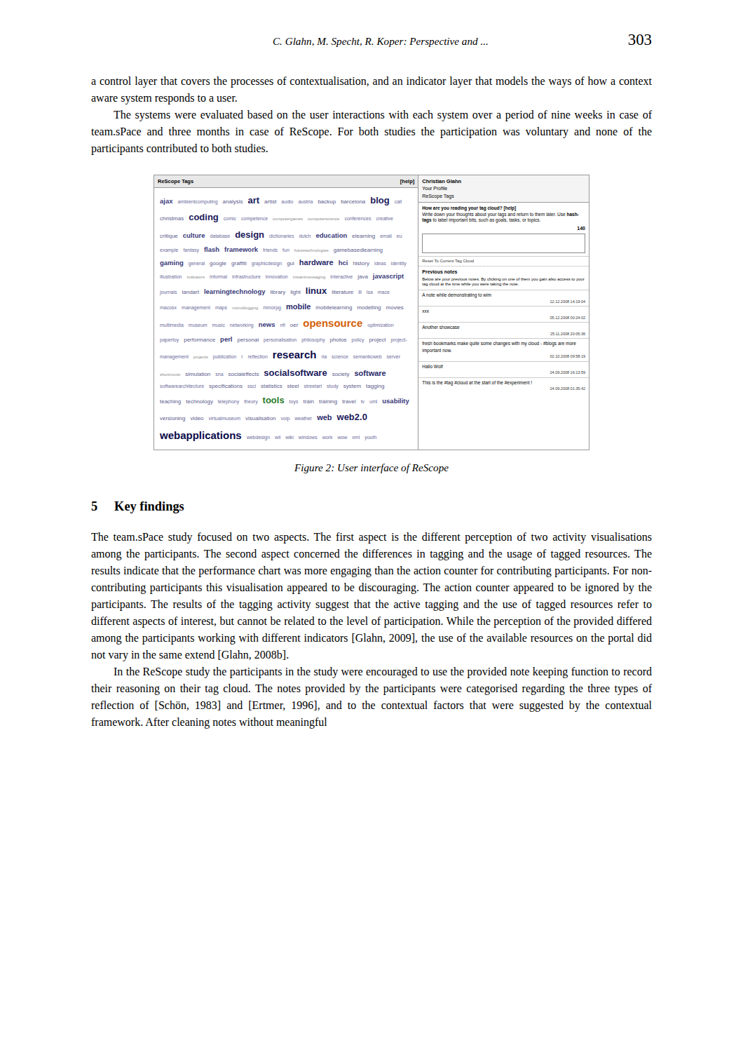C. Glahn, M. Specht, R. Koper: Perspective and ...
303
a control layer that covers the processes of contextualisation, and an indicator layer that models the ways of how a context aware system responds to a user.
The systems were evaluated based on the user interactions with each system over a period of nine weeks in case of team.sPace and three months in case of ReScope. For both studies the participation was voluntary and none of the participants contributed to both studies.
ReScope Tags [help]
ajax ambientcomputing analysis art artist audio austria backup barcelona blog call christmas coding comic competence computergames computerscience conferences creative critique culture database design dictionaries dutch education elearning email eu example fantasy flash framework friends fun futuretechnologies gamebasedlearning gaming general google graffiti graphicdesign gui hardware hci history ideas identity illustration indicators informal infrastructure innovation instantmessaging interactive java javascript journals landart learningtechnology library light linux literature lll lsa mace macosx management maps microblogging mmorpg mobile mobilelearning modelling movies multimedia museum music networking news nfi oer opensource optimization papertoy performance perl personal personalisation philosophy photos policy project project-management projects publication r reflection research ria science semanticweb server shortmovie simulation sna socialeffects socialsoftware society software softwarearchitecture specifications ssci statistics steel streetart study system tagging teaching technology telephony theory tools toys train training travel tv uml usability versioning video virtualmuseum visualisation voip weather web web2.0 webapplications webdesign wii wiki windows work wow xml youth
Christian Glahn
Your Profile
ReScope Tags
How are you reading your tag cloud? [help]
Write down your thoughts about your tags and return to them later. Use hash-tags to label important bits, such as goals, tasks, or topics.
140
Reset To Current Tag Cloud
Previous notes
Below are your previous notes. By clicking on one of them you gain also access to your tag cloud at the time while you were taking the note.
A note while demonstrating to wim
12.12.2008 14:19:04
xxx
05.12.2008 00:24:02
Another showcase
25.11.2008 20:05:36
fresh bookmarks make quite some changes with my cloud - #blogs are more important now.
02.10.2008 09:58:19
Hallo Wolf
24.09.2008 16:13:59
This is the #tag #cloud at the start of the #experiment !
24.09.2008 01:35:42
Figure 2: User interface of ReScope
5 Key findings
The team.sPace study focused on two aspects. The first aspect is the different perception of two activity visualisations among the participants. The second aspect concerned the differences in tagging and the usage of tagged resources. The results indicate that the performance chart was more engaging than the action counter for contributing participants. For non-contributing participants this visualisation appeared to be discouraging. The action counter appeared to be ignored by the participants. The results of the tagging activity suggest that the active tagging and the use of tagged resources refer to different aspects of interest, but cannot be related to the level of participation. While the perception of the provided differed among the participants working with different indicators [Glahn, 2009], the use of the available resources on the portal did not vary in the same extend [Glahn, 2008b].
In the ReScope study the participants in the study were encouraged to use the provided note keeping function to record their reasoning on their tag cloud. The notes provided by the participants were categorised regarding the three types of reflection of [Schön, 1983] and [Ertmer, 1996], and to the contextual factors that were suggested by the contextual framework. After cleaning notes without meaningful